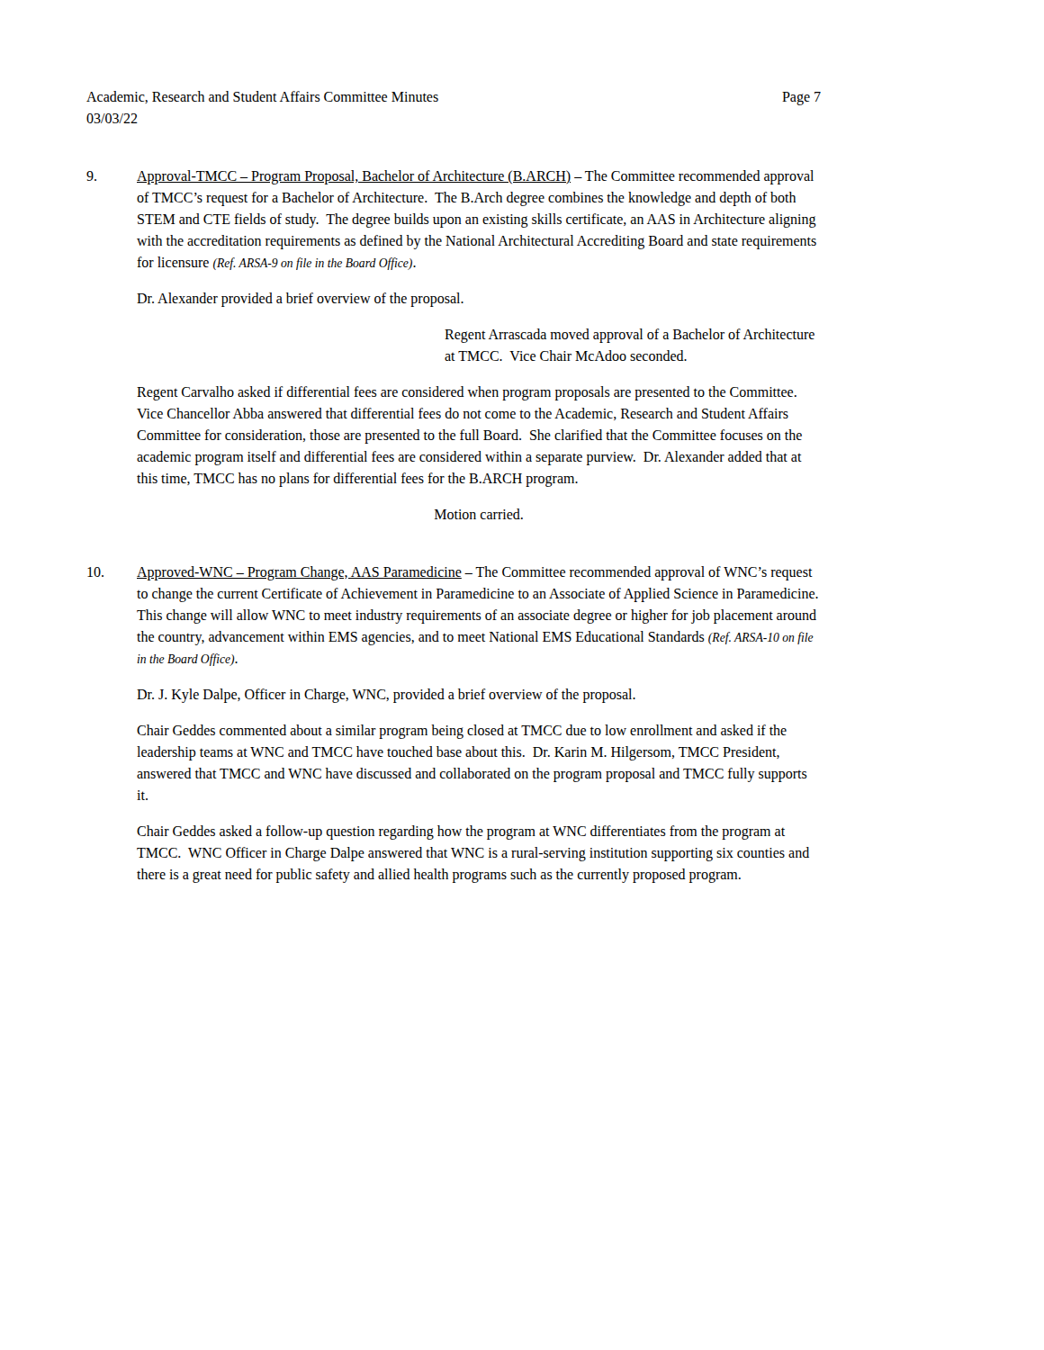Academic, Research and Student Affairs Committee Minutes
03/03/22
Page 7
9.
Approval-TMCC – Program Proposal, Bachelor of Architecture (B.ARCH) – The Committee recommended approval of TMCC’s request for a Bachelor of Architecture. The B.Arch degree combines the knowledge and depth of both STEM and CTE fields of study. The degree builds upon an existing skills certificate, an AAS in Architecture aligning with the accreditation requirements as defined by the National Architectural Accrediting Board and state requirements for licensure (Ref. ARSA-9 on file in the Board Office).
Dr. Alexander provided a brief overview of the proposal.
Regent Arrascada moved approval of a Bachelor of Architecture at TMCC. Vice Chair McAdoo seconded.
Regent Carvalho asked if differential fees are considered when program proposals are presented to the Committee. Vice Chancellor Abba answered that differential fees do not come to the Academic, Research and Student Affairs Committee for consideration, those are presented to the full Board. She clarified that the Committee focuses on the academic program itself and differential fees are considered within a separate purview. Dr. Alexander added that at this time, TMCC has no plans for differential fees for the B.ARCH program.
Motion carried.
10.
Approved-WNC – Program Change, AAS Paramedicine – The Committee recommended approval of WNC’s request to change the current Certificate of Achievement in Paramedicine to an Associate of Applied Science in Paramedicine. This change will allow WNC to meet industry requirements of an associate degree or higher for job placement around the country, advancement within EMS agencies, and to meet National EMS Educational Standards (Ref. ARSA-10 on file in the Board Office).
Dr. J. Kyle Dalpe, Officer in Charge, WNC, provided a brief overview of the proposal.
Chair Geddes commented about a similar program being closed at TMCC due to low enrollment and asked if the leadership teams at WNC and TMCC have touched base about this. Dr. Karin M. Hilgersom, TMCC President, answered that TMCC and WNC have discussed and collaborated on the program proposal and TMCC fully supports it.
Chair Geddes asked a follow-up question regarding how the program at WNC differentiates from the program at TMCC. WNC Officer in Charge Dalpe answered that WNC is a rural-serving institution supporting six counties and there is a great need for public safety and allied health programs such as the currently proposed program.